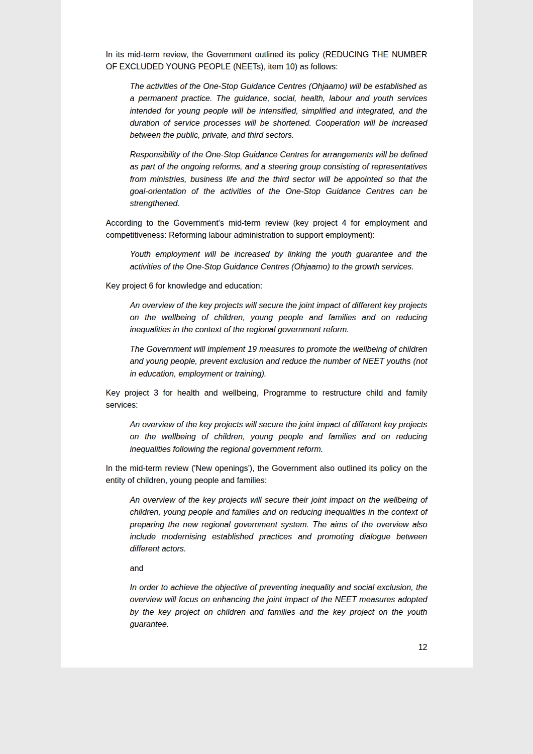In its mid-term review, the Government outlined its policy (REDUCING THE NUMBER OF EXCLUDED YOUNG PEOPLE (NEETs), item 10) as follows:
The activities of the One-Stop Guidance Centres (Ohjaamo) will be established as a permanent practice. The guidance, social, health, labour and youth services intended for young people will be intensified, simplified and integrated, and the duration of service processes will be shortened. Cooperation will be increased between the public, private, and third sectors.
Responsibility of the One-Stop Guidance Centres for arrangements will be defined as part of the ongoing reforms, and a steering group consisting of representatives from ministries, business life and the third sector will be appointed so that the goal-orientation of the activities of the One-Stop Guidance Centres can be strengthened.
According to the Government's mid-term review (key project 4 for employment and competitiveness: Reforming labour administration to support employment):
Youth employment will be increased by linking the youth guarantee and the activities of the One-Stop Guidance Centres (Ohjaamo) to the growth services.
Key project 6 for knowledge and education:
An overview of the key projects will secure the joint impact of different key projects on the wellbeing of children, young people and families and on reducing inequalities in the context of the regional government reform.
The Government will implement 19 measures to promote the wellbeing of children and young people, prevent exclusion and reduce the number of NEET youths (not in education, employment or training).
Key project 3 for health and wellbeing, Programme to restructure child and family services:
An overview of the key projects will secure the joint impact of different key projects on the wellbeing of children, young people and families and on reducing inequalities following the regional government reform.
In the mid-term review ('New openings'), the Government also outlined its policy on the entity of children, young people and families:
An overview of the key projects will secure their joint impact on the wellbeing of children, young people and families and on reducing inequalities in the context of preparing the new regional government system. The aims of the overview also include modernising established practices and promoting dialogue between different actors.
and
In order to achieve the objective of preventing inequality and social exclusion, the overview will focus on enhancing the joint impact of the NEET measures adopted by the key project on children and families and the key project on the youth guarantee.
12